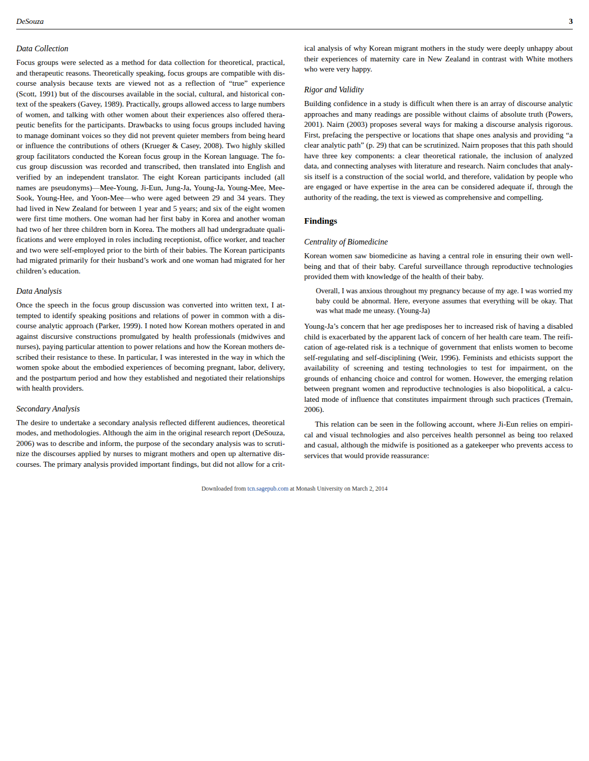DeSouza 3
Data Collection
Focus groups were selected as a method for data collection for theoretical, practical, and therapeutic reasons. Theoretically speaking, focus groups are compatible with discourse analysis because texts are viewed not as a reflection of “true” experience (Scott, 1991) but of the discourses available in the social, cultural, and historical context of the speakers (Gavey, 1989). Practically, groups allowed access to large numbers of women, and talking with other women about their experiences also offered therapeutic benefits for the participants. Drawbacks to using focus groups included having to manage dominant voices so they did not prevent quieter members from being heard or influence the contributions of others (Krueger & Casey, 2008). Two highly skilled group facilitators conducted the Korean focus group in the Korean language. The focus group discussion was recorded and transcribed, then translated into English and verified by an independent translator. The eight Korean participants included (all names are pseudonyms)—Mee-Young, Ji-Eun, Jung-Ja, Young-Ja, Young-Mee, Mee-Sook, Young-Hee, and Yoon-Mee—who were aged between 29 and 34 years. They had lived in New Zealand for between 1 year and 5 years; and six of the eight women were first time mothers. One woman had her first baby in Korea and another woman had two of her three children born in Korea. The mothers all had undergraduate qualifications and were employed in roles including receptionist, office worker, and teacher and two were self-employed prior to the birth of their babies. The Korean participants had migrated primarily for their husband’s work and one woman had migrated for her children’s education.
Data Analysis
Once the speech in the focus group discussion was converted into written text, I attempted to identify speaking positions and relations of power in common with a discourse analytic approach (Parker, 1999). I noted how Korean mothers operated in and against discursive constructions promulgated by health professionals (midwives and nurses), paying particular attention to power relations and how the Korean mothers described their resistance to these. In particular, I was interested in the way in which the women spoke about the embodied experiences of becoming pregnant, labor, delivery, and the postpartum period and how they established and negotiated their relationships with health providers.
Secondary Analysis
The desire to undertake a secondary analysis reflected different audiences, theoretical modes, and methodologies. Although the aim in the original research report (DeSouza, 2006) was to describe and inform, the purpose of the secondary analysis was to scrutinize the discourses applied by nurses to migrant mothers and open up alternative discourses. The primary analysis provided important findings, but did not allow for a critical analysis of why Korean migrant mothers in the study were deeply unhappy about their experiences of maternity care in New Zealand in contrast with White mothers who were very happy.
Rigor and Validity
Building confidence in a study is difficult when there is an array of discourse analytic approaches and many readings are possible without claims of absolute truth (Powers, 2001). Nairn (2003) proposes several ways for making a discourse analysis rigorous. First, prefacing the perspective or locations that shape ones analysis and providing “a clear analytic path” (p. 29) that can be scrutinized. Nairn proposes that this path should have three key components: a clear theoretical rationale, the inclusion of analyzed data, and connecting analyses with literature and research. Nairn concludes that analysis itself is a construction of the social world, and therefore, validation by people who are engaged or have expertise in the area can be considered adequate if, through the authority of the reading, the text is viewed as comprehensive and compelling.
Findings
Centrality of Biomedicine
Korean women saw biomedicine as having a central role in ensuring their own well-being and that of their baby. Careful surveillance through reproductive technologies provided them with knowledge of the health of their baby.
Overall, I was anxious throughout my pregnancy because of my age. I was worried my baby could be abnormal. Here, everyone assumes that everything will be okay. That was what made me uneasy. (Young-Ja)
Young-Ja’s concern that her age predisposes her to increased risk of having a disabled child is exacerbated by the apparent lack of concern of her health care team. The reification of age-related risk is a technique of government that enlists women to become self-regulating and self-disciplining (Weir, 1996). Feminists and ethicists support the availability of screening and testing technologies to test for impairment, on the grounds of enhancing choice and control for women. However, the emerging relation between pregnant women and reproductive technologies is also biopolitical, a calculated mode of influence that constitutes impairment through such practices (Tremain, 2006).
This relation can be seen in the following account, where Ji-Eun relies on empirical and visual technologies and also perceives health personnel as being too relaxed and casual, although the midwife is positioned as a gatekeeper who prevents access to services that would provide reassurance:
Downloaded from tcn.sagepub.com at Monash University on March 2, 2014